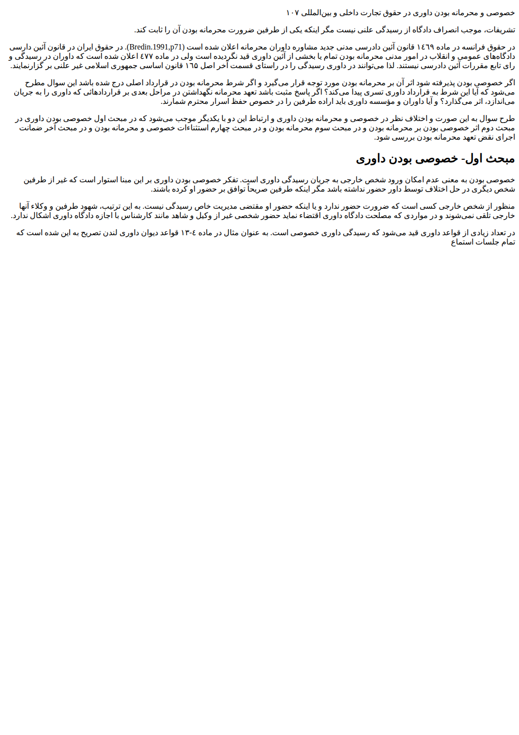خصوصی و محرمانه بودن داوری در حقوق تجارت داخلی و بین‌المللی ۱۰۷
تشریفات، موجب انصراف دادگاه از رسیدگی علنی نیست مگر اینکه یکی از طرفین ضرورت محرمانه بودن آن را ثابت کند.
در حقوق فرانسه در ماده ۱٤٦۹ قانون آئین دادرسی مدنی جدید مشاوره داوران محرمانه اعلان شده است (Bredin.1991,p71). در حقوق ایران در قانون آئین دارسی دادگاه‌های عمومی و انقلاب در امور مدنی محرمانه بودن تمام یا بخشی از آئین داوری قید نگردیده است ولی در ماده ٤۷۷ اعلان شده است که داوران در رسیدگی و رای تابع مقررات آئین دادرسی نیستند. لذا می‌توانند در داوری رسیدگی را در راستای قسمت آخر اصل ۱٦۵ قانون اساسی جمهوری اسلامی غیر علنی بر گزارنمایند.
اگر خصوصی بودن پذیرفته شود اثر آن بر محرمانه بودن مورد توجه قرار می‌گیرد و اگر شرط محرمانه بودن در قرارداد اصلی درج شده باشد این سوال مطرح می‌شود که آیا این شرط به قرارداد داوری تسری پیدا می‌کند؟ اگر پاسخ مثبت باشد تعهد محرمانه نگهداشتن در مراحل بعدی بر قراردادهائی که داوری را به جریان می‌اندازد، اثر می‌گذارد؟ و آیا داوران و مؤسسه داوری باید اراده طرفین را در خصوص حفظ اسرار محترم شمارند.
طرح سوال به این صورت و اختلاف نظر در خصوصی و محرمانه بودن داوری و ارتباط این دو با یکدیگر موجب می‌شود که در مبحث اول خصوصی بودن داوری در مبحث دوم اثر خصوصی بودن بر محرمانه بودن و در مبحث سوم محرمانه بودن و در مبحث چهارم استثناءات خصوصی و محرمانه بودن و در مبحث آخر ضمانت اجرای نقض تعهد محرمانه بودن بررسی شود.
مبحث اول- خصوصی بودن داوری
خصوصی بودن به معنی عدم امکان ورود شخص خارجی به جریان رسیدگی داوری است. تفکر خصوصی بودن داوری بر این مبنا استوار است که غیر از طرفین شخص دیگری در حل اختلاف توسط داور حضور نداشته باشد مگر اینکه طرفین صریحاً توافق بر حضور او کرده باشند.
منظور از شخص خارجی کسی است که ضرورت حضور ندارد و یا اینکه حضور او مقتضی مدیریت خاص رسیدگی نیست. به این ترتیب، شهود طرفین و وکلاء آنها خارجی تلقی نمی‌شوند و در مواردی که مصلحت دادگاه داوری اقتضاء نماید حضور شخصی غیر از وکیل و شاهد مانند کارشناس با اجازه دادگاه داوری اشکال ندارد.
در تعداد زیادی از قواعد داوری قید می‌شود که رسیدگی داوری خصوصی است. به عنوان مثال در ماده ٤-۱۳ قواعد دیوان داوری لندن تصریح به این شده است که تمام جلسات استماع